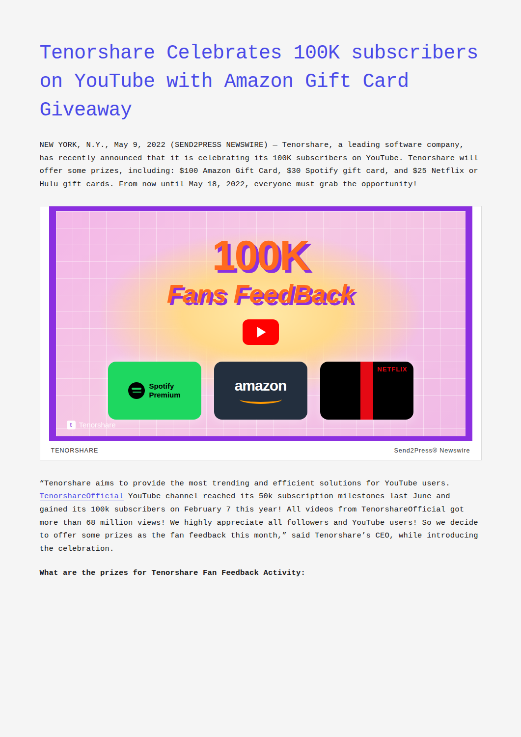Tenorshare Celebrates 100K subscribers on YouTube with Amazon Gift Card Giveaway
NEW YORK, N.Y., May 9, 2022 (SEND2PRESS NEWSWIRE) — Tenorshare, a leading software company, has recently announced that it is celebrating its 100K subscribers on YouTube. Tenorshare will offer some prizes, including: $100 Amazon Gift Card, $30 Spotify gift card, and $25 Netflix or Hulu gift cards. From now until May 18, 2022, everyone must grab the opportunity!
100K
Fans FeedBack
Spotify
Premium
amazon
NETFLIX
t Tenorshare
TENORSHARE Send2Press® Newswire
“Tenorshare aims to provide the most trending and efficient solutions for YouTube users. TenorshareOfficial YouTube channel reached its 50k subscription milestones last June and gained its 100k subscribers on February 7 this year! All videos from TenorshareOfficial got more than 68 million views! We highly appreciate all followers and YouTube users! So we decide to offer some prizes as the fan feedback this month,” said Tenorshare’s CEO, while introducing the celebration.
What are the prizes for Tenorshare Fan Feedback Activity: